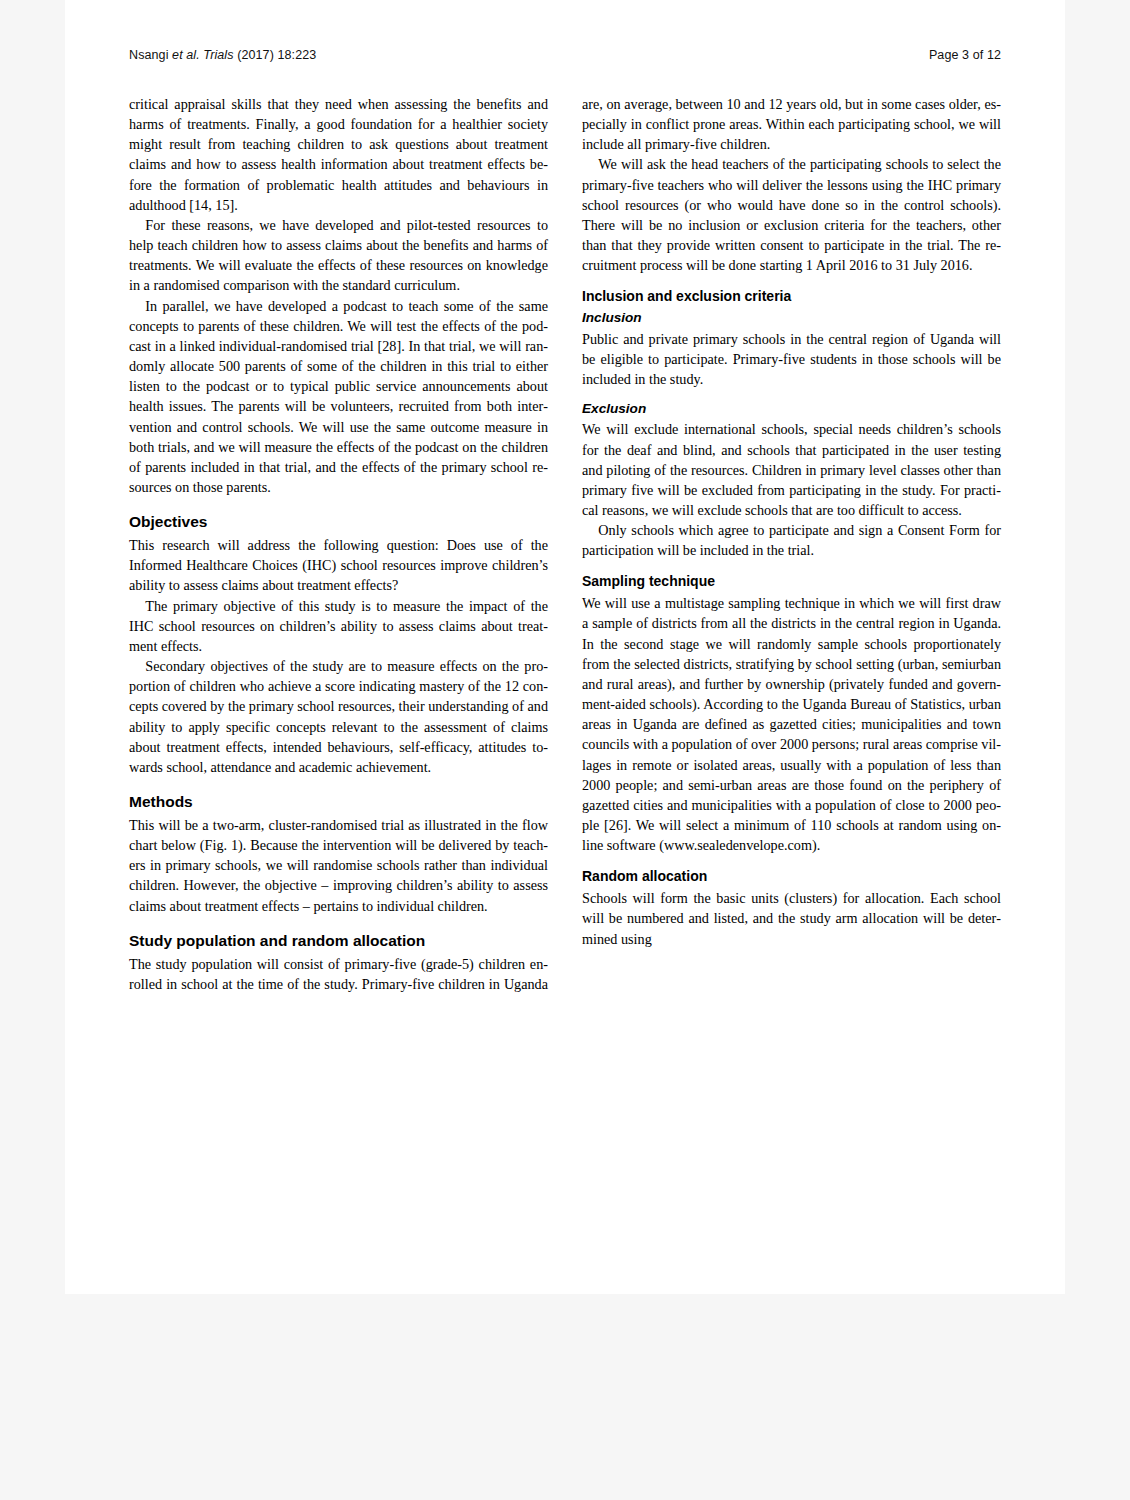Nsangi et al. Trials (2017) 18:223
Page 3 of 12
critical appraisal skills that they need when assessing the benefits and harms of treatments. Finally, a good foundation for a healthier society might result from teaching children to ask questions about treatment claims and how to assess health information about treatment effects before the formation of problematic health attitudes and behaviours in adulthood [14, 15].
For these reasons, we have developed and pilot-tested resources to help teach children how to assess claims about the benefits and harms of treatments. We will evaluate the effects of these resources on knowledge in a randomised comparison with the standard curriculum.
In parallel, we have developed a podcast to teach some of the same concepts to parents of these children. We will test the effects of the podcast in a linked individual-randomised trial [28]. In that trial, we will randomly allocate 500 parents of some of the children in this trial to either listen to the podcast or to typical public service announcements about health issues. The parents will be volunteers, recruited from both intervention and control schools. We will use the same outcome measure in both trials, and we will measure the effects of the podcast on the children of parents included in that trial, and the effects of the primary school resources on those parents.
Objectives
This research will address the following question: Does use of the Informed Healthcare Choices (IHC) school resources improve children’s ability to assess claims about treatment effects?
The primary objective of this study is to measure the impact of the IHC school resources on children’s ability to assess claims about treatment effects.
Secondary objectives of the study are to measure effects on the proportion of children who achieve a score indicating mastery of the 12 concepts covered by the primary school resources, their understanding of and ability to apply specific concepts relevant to the assessment of claims about treatment effects, intended behaviours, self-efficacy, attitudes towards school, attendance and academic achievement.
Methods
This will be a two-arm, cluster-randomised trial as illustrated in the flow chart below (Fig. 1). Because the intervention will be delivered by teachers in primary schools, we will randomise schools rather than individual children. However, the objective – improving children’s ability to assess claims about treatment effects – pertains to individual children.
Study population and random allocation
The study population will consist of primary-five (grade-5) children enrolled in school at the time of the study. Primary-five children in Uganda are, on average, between 10 and 12 years old, but in some cases older, especially in conflict prone areas. Within each participating school, we will include all primary-five children.
We will ask the head teachers of the participating schools to select the primary-five teachers who will deliver the lessons using the IHC primary school resources (or who would have done so in the control schools). There will be no inclusion or exclusion criteria for the teachers, other than that they provide written consent to participate in the trial. The recruitment process will be done starting 1 April 2016 to 31 July 2016.
Inclusion and exclusion criteria
Inclusion
Public and private primary schools in the central region of Uganda will be eligible to participate. Primary-five students in those schools will be included in the study.
Exclusion
We will exclude international schools, special needs children’s schools for the deaf and blind, and schools that participated in the user testing and piloting of the resources. Children in primary level classes other than primary five will be excluded from participating in the study. For practical reasons, we will exclude schools that are too difficult to access.
Only schools which agree to participate and sign a Consent Form for participation will be included in the trial.
Sampling technique
We will use a multistage sampling technique in which we will first draw a sample of districts from all the districts in the central region in Uganda. In the second stage we will randomly sample schools proportionately from the selected districts, stratifying by school setting (urban, semiurban and rural areas), and further by ownership (privately funded and government-aided schools). According to the Uganda Bureau of Statistics, urban areas in Uganda are defined as gazetted cities; municipalities and town councils with a population of over 2000 persons; rural areas comprise villages in remote or isolated areas, usually with a population of less than 2000 people; and semi-urban areas are those found on the periphery of gazetted cities and municipalities with a population of close to 2000 people [26]. We will select a minimum of 110 schools at random using on-line software (www.sealedenvelope.com).
Random allocation
Schools will form the basic units (clusters) for allocation. Each school will be numbered and listed, and the study arm allocation will be determined using